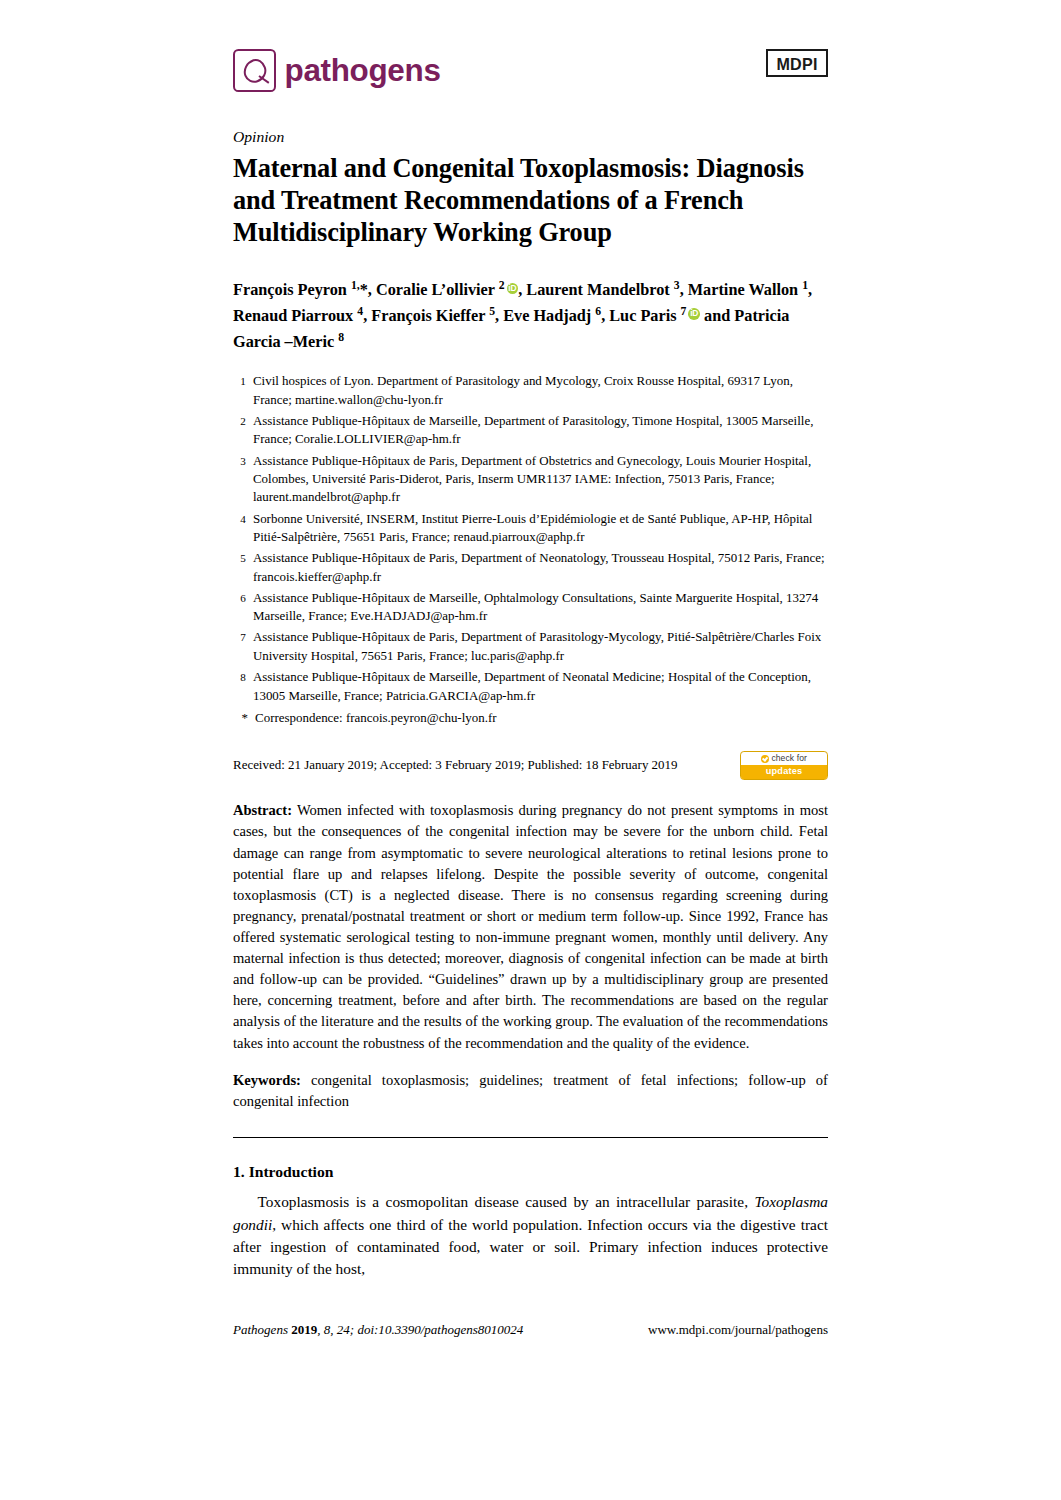pathogens
MDPI
Opinion
Maternal and Congenital Toxoplasmosis: Diagnosis and Treatment Recommendations of a French Multidisciplinary Working Group
François Peyron 1,*, Coralie L’ollivier 2 , Laurent Mandelbrot 3, Martine Wallon 1,
Renaud Piarroux 4, François Kieffer 5, Eve Hadjadj 6, Luc Paris 7 and Patricia Garcia –Meric 8
1 Civil hospices of Lyon. Department of Parasitology and Mycology, Croix Rousse Hospital, 69317 Lyon, France; martine.wallon@chu-lyon.fr
2 Assistance Publique-Hôpitaux de Marseille, Department of Parasitology, Timone Hospital, 13005 Marseille, France; Coralie.LOLLIVIER@ap-hm.fr
3 Assistance Publique-Hôpitaux de Paris, Department of Obstetrics and Gynecology, Louis Mourier Hospital, Colombes, Université Paris-Diderot, Paris, Inserm UMR1137 IAME: Infection, 75013 Paris, France; laurent.mandelbrot@aphp.fr
4 Sorbonne Université, INSERM, Institut Pierre-Louis d’Epidémiologie et de Santé Publique, AP-HP, Hôpital Pitié-Salpêtrière, 75651 Paris, France; renaud.piarroux@aphp.fr
5 Assistance Publique-Hôpitaux de Paris, Department of Neonatology, Trousseau Hospital, 75012 Paris, France; francois.kieffer@aphp.fr
6 Assistance Publique-Hôpitaux de Marseille, Ophtalmology Consultations, Sainte Marguerite Hospital, 13274 Marseille, France; Eve.HADJADJ@ap-hm.fr
7 Assistance Publique-Hôpitaux de Paris, Department of Parasitology-Mycology, Pitié-Salpêtrière/Charles Foix University Hospital, 75651 Paris, France; luc.paris@aphp.fr
8 Assistance Publique-Hôpitaux de Marseille, Department of Neonatal Medicine; Hospital of the Conception, 13005 Marseille, France; Patricia.GARCIA@ap-hm.fr
*Correspondence: francois.peyron@chu-lyon.fr
Received: 21 January 2019; Accepted: 3 February 2019; Published: 18 February 2019
check for
updates
Abstract: Women infected with toxoplasmosis during pregnancy do not present symptoms in most cases, but the consequences of the congenital infection may be severe for the unborn child. Fetal damage can range from asymptomatic to severe neurological alterations to retinal lesions prone to potential flare up and relapses lifelong. Despite the possible severity of outcome, congenital toxoplasmosis (CT) is a neglected disease. There is no consensus regarding screening during pregnancy, prenatal/postnatal treatment or short or medium term follow-up. Since 1992, France has offered systematic serological testing to non-immune pregnant women, monthly until delivery. Any maternal infection is thus detected; moreover, diagnosis of congenital infection can be made at birth and follow-up can be provided. “Guidelines” drawn up by a multidisciplinary group are presented here, concerning treatment, before and after birth. The recommendations are based on the regular analysis of the literature and the results of the working group. The evaluation of the recommendations takes into account the robustness of the recommendation and the quality of the evidence.
Keywords: congenital toxoplasmosis; guidelines; treatment of fetal infections; follow-up of congenital infection
1. Introduction
Toxoplasmosis is a cosmopolitan disease caused by an intracellular parasite, Toxoplasma gondii, which affects one third of the world population. Infection occurs via the digestive tract after ingestion of contaminated food, water or soil. Primary infection induces protective immunity of the host,
Pathogens 2019, 8, 24; doi:10.3390/pathogens8010024
www.mdpi.com/journal/pathogens